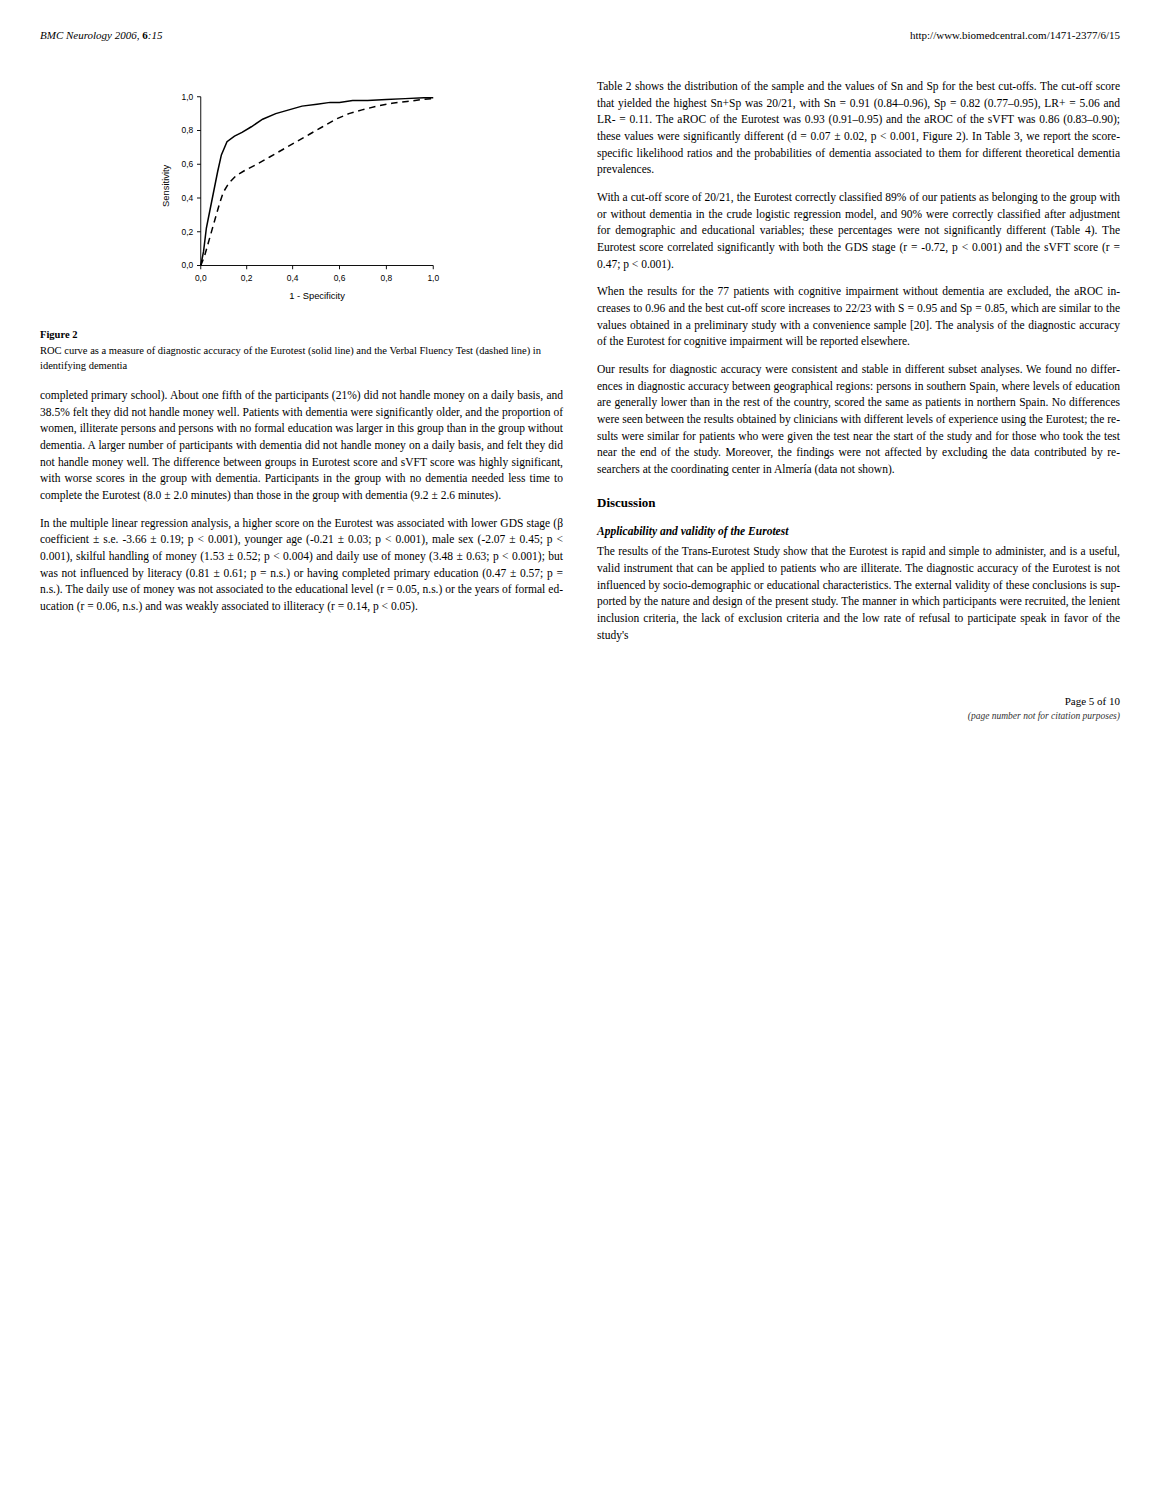BMC Neurology 2006, 6:15
http://www.biomedcentral.com/1471-2377/6/15
0,0 0,2 0,4 0,6 0,8 1,0 0,0 0,2 0,4 0,6 0,8 1,0 Sensitivity 1 - Specificity
Figure 2 ROC curve as a measure of diagnostic accuracy of the Eurotest (solid line) and the Verbal Fluency Test (dashed line) in identifying dementia
completed primary school). About one fifth of the participants (21%) did not handle money on a daily basis, and 38.5% felt they did not handle money well. Patients with dementia were significantly older, and the proportion of women, illiterate persons and persons with no formal education was larger in this group than in the group without dementia. A larger number of participants with dementia did not handle money on a daily basis, and felt they did not handle money well. The difference between groups in Eurotest score and sVFT score was highly significant, with worse scores in the group with dementia. Participants in the group with no dementia needed less time to complete the Eurotest (8.0 ± 2.0 minutes) than those in the group with dementia (9.2 ± 2.6 minutes).
In the multiple linear regression analysis, a higher score on the Eurotest was associated with lower GDS stage (β coefficient ± s.e. -3.66 ± 0.19; p < 0.001), younger age (-0.21 ± 0.03; p < 0.001), male sex (-2.07 ± 0.45; p < 0.001), skilful handling of money (1.53 ± 0.52; p < 0.004) and daily use of money (3.48 ± 0.63; p < 0.001); but was not influenced by literacy (0.81 ± 0.61; p = n.s.) or having completed primary education (0.47 ± 0.57; p = n.s.). The daily use of money was not associated to the educational level (r = 0.05, n.s.) or the years of formal education (r = 0.06, n.s.) and was weakly associated to illiteracy (r = 0.14, p < 0.05).
Table 2 shows the distribution of the sample and the values of Sn and Sp for the best cut-offs. The cut-off score that yielded the highest Sn+Sp was 20/21, with Sn = 0.91 (0.84–0.96), Sp = 0.82 (0.77–0.95), LR+ = 5.06 and LR- = 0.11. The aROC of the Eurotest was 0.93 (0.91–0.95) and the aROC of the sVFT was 0.86 (0.83–0.90); these values were significantly different (d = 0.07 ± 0.02, p < 0.001, Figure 2). In Table 3, we report the score-specific likelihood ratios and the probabilities of dementia associated to them for different theoretical dementia prevalences.
With a cut-off score of 20/21, the Eurotest correctly classified 89% of our patients as belonging to the group with or without dementia in the crude logistic regression model, and 90% were correctly classified after adjustment for demographic and educational variables; these percentages were not significantly different (Table 4). The Eurotest score correlated significantly with both the GDS stage (r = -0.72, p < 0.001) and the sVFT score (r = 0.47; p < 0.001).
When the results for the 77 patients with cognitive impairment without dementia are excluded, the aROC increases to 0.96 and the best cut-off score increases to 22/23 with S = 0.95 and Sp = 0.85, which are similar to the values obtained in a preliminary study with a convenience sample [20]. The analysis of the diagnostic accuracy of the Eurotest for cognitive impairment will be reported elsewhere.
Our results for diagnostic accuracy were consistent and stable in different subset analyses. We found no differences in diagnostic accuracy between geographical regions: persons in southern Spain, where levels of education are generally lower than in the rest of the country, scored the same as patients in northern Spain. No differences were seen between the results obtained by clinicians with different levels of experience using the Eurotest; the results were similar for patients who were given the test near the start of the study and for those who took the test near the end of the study. Moreover, the findings were not affected by excluding the data contributed by researchers at the coordinating center in Almería (data not shown).
Discussion
Applicability and validity of the Eurotest
The results of the Trans-Eurotest Study show that the Eurotest is rapid and simple to administer, and is a useful, valid instrument that can be applied to patients who are illiterate. The diagnostic accuracy of the Eurotest is not influenced by socio-demographic or educational characteristics. The external validity of these conclusions is supported by the nature and design of the present study. The manner in which participants were recruited, the lenient inclusion criteria, the lack of exclusion criteria and the low rate of refusal to participate speak in favor of the study's
Page 5 of 10 (page number not for citation purposes)